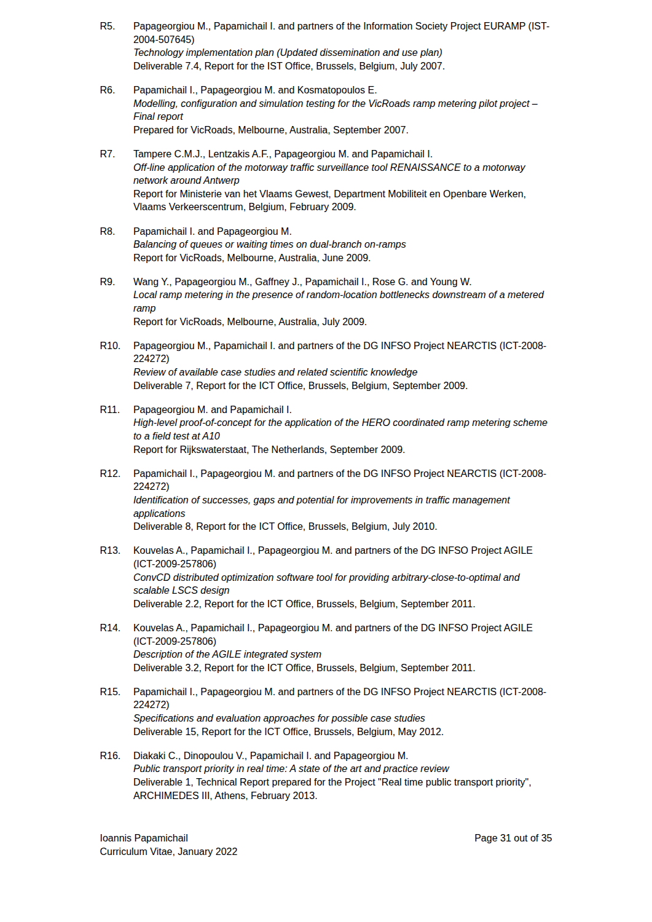R5. Papageorgiou M., Papamichail I. and partners of the Information Society Project EURAMP (IST-2004-507645)
Technology implementation plan (Updated dissemination and use plan)
Deliverable 7.4, Report for the IST Office, Brussels, Belgium, July 2007.
R6. Papamichail I., Papageorgiou M. and Kosmatopoulos E.
Modelling, configuration and simulation testing for the VicRoads ramp metering pilot project – Final report
Prepared for VicRoads, Melbourne, Australia, September 2007.
R7. Tampere C.M.J., Lentzakis A.F., Papageorgiou M. and Papamichail I.
Off-line application of the motorway traffic surveillance tool RENAISSANCE to a motorway network around Antwerp
Report for Ministerie van het Vlaams Gewest, Department Mobiliteit en Openbare Werken, Vlaams Verkeerscentrum, Belgium, February 2009.
R8. Papamichail I. and Papageorgiou M.
Balancing of queues or waiting times on dual-branch on-ramps
Report for VicRoads, Melbourne, Australia, June 2009.
R9. Wang Y., Papageorgiou M., Gaffney J., Papamichail I., Rose G. and Young W.
Local ramp metering in the presence of random-location bottlenecks downstream of a metered ramp
Report for VicRoads, Melbourne, Australia, July 2009.
R10. Papageorgiou M., Papamichail I. and partners of the DG INFSO Project NEARCTIS (ICT-2008-224272)
Review of available case studies and related scientific knowledge
Deliverable 7, Report for the ICT Office, Brussels, Belgium, September 2009.
R11. Papageorgiou M. and Papamichail I.
High-level proof-of-concept for the application of the HERO coordinated ramp metering scheme to a field test at A10
Report for Rijkswaterstaat, The Netherlands, September 2009.
R12. Papamichail I., Papageorgiou M. and partners of the DG INFSO Project NEARCTIS (ICT-2008-224272)
Identification of successes, gaps and potential for improvements in traffic management applications
Deliverable 8, Report for the ICT Office, Brussels, Belgium, July 2010.
R13. Kouvelas A., Papamichail I., Papageorgiou M. and partners of the DG INFSO Project AGILE (ICT-2009-257806)
ConvCD distributed optimization software tool for providing arbitrary-close-to-optimal and scalable LSCS design
Deliverable 2.2, Report for the ICT Office, Brussels, Belgium, September 2011.
R14. Kouvelas A., Papamichail I., Papageorgiou M. and partners of the DG INFSO Project AGILE (ICT-2009-257806)
Description of the AGILE integrated system
Deliverable 3.2, Report for the ICT Office, Brussels, Belgium, September 2011.
R15. Papamichail I., Papageorgiou M. and partners of the DG INFSO Project NEARCTIS (ICT-2008-224272)
Specifications and evaluation approaches for possible case studies
Deliverable 15, Report for the ICT Office, Brussels, Belgium, May 2012.
R16. Diakaki C., Dinopoulou V., Papamichail I. and Papageorgiou M.
Public transport priority in real time: A state of the art and practice review
Deliverable 1, Technical Report prepared for the Project "Real time public transport priority", ARCHIMEDES III, Athens, February 2013.
Ioannis Papamichail
Curriculum Vitae, January 2022
Page 31 out of 35